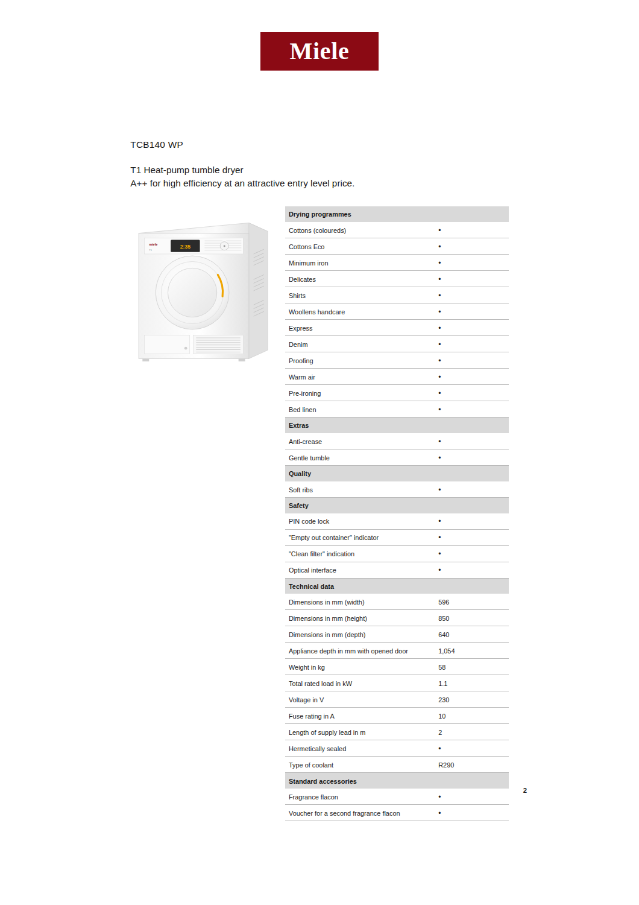Miele
TCB140 WP
T1 Heat-pump tumble dryer
A++ for high efficiency at an attractive entry level price.
miele T1 2:35
| Drying programmes | |
| Cottons (coloureds) | • |
| Cottons Eco | • |
| Minimum iron | • |
| Delicates | • |
| Shirts | • |
| Woollens handcare | • |
| Express | • |
| Denim | • |
| Proofing | • |
| Warm air | • |
| Pre-ironing | • |
| Bed linen | • |
| Extras | |
| Anti-crease | • |
| Gentle tumble | • |
| Quality | |
| Soft ribs | • |
| Safety | |
| PIN code lock | • |
| "Empty out container" indicator | • |
| "Clean filter" indication | • |
| Optical interface | • |
| Technical data | |
| Dimensions in mm (width) | 596 |
| Dimensions in mm (height) | 850 |
| Dimensions in mm (depth) | 640 |
| Appliance depth in mm with opened door | 1,054 |
| Weight in kg | 58 |
| Total rated load in kW | 1.1 |
| Voltage in V | 230 |
| Fuse rating in A | 10 |
| Length of supply lead in m | 2 |
| Hermetically sealed | • |
| Type of coolant | R290 |
| Standard accessories | |
| Fragrance flacon | • |
| Voucher for a second fragrance flacon | • |
2